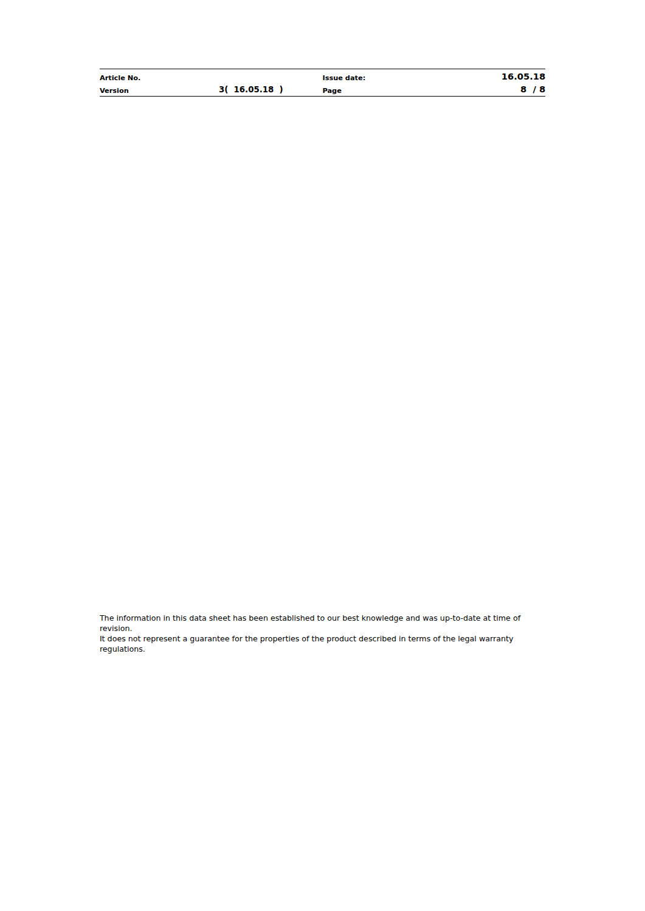| Article No. | | | Issue date: | 16.05.18 |
| Version | 3 | ( 16.05.18 ) | Page | 8 / 8 |
The information in this data sheet has been established to our best knowledge and was up-to-date at time of revision.
It does not represent a guarantee for the properties of the product described in terms of the legal warranty
regulations.